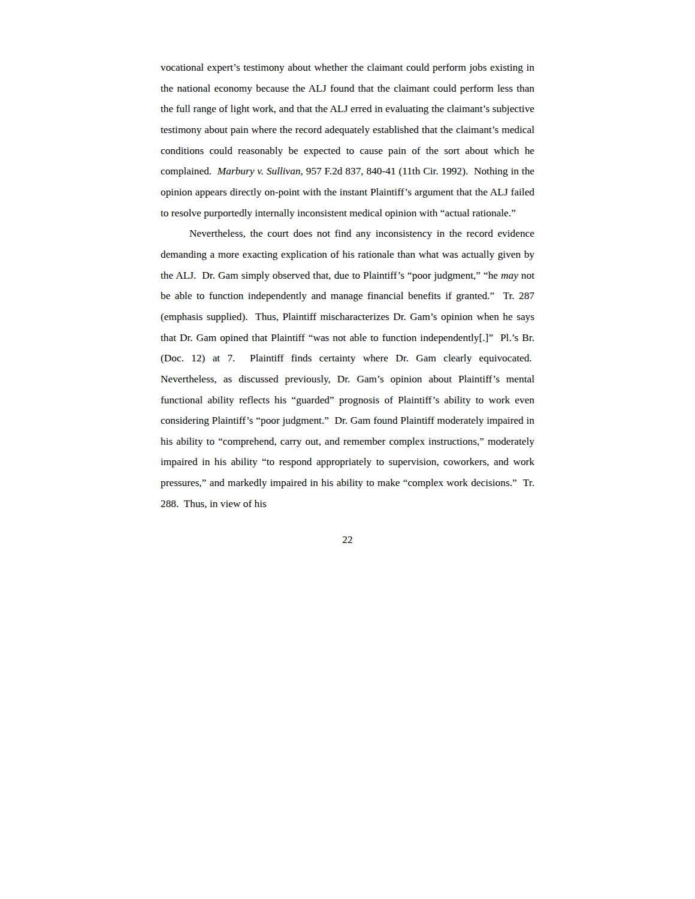vocational expert’s testimony about whether the claimant could perform jobs existing in the national economy because the ALJ found that the claimant could perform less than the full range of light work, and that the ALJ erred in evaluating the claimant’s subjective testimony about pain where the record adequately established that the claimant’s medical conditions could reasonably be expected to cause pain of the sort about which he complained. Marbury v. Sullivan, 957 F.2d 837, 840-41 (11th Cir. 1992). Nothing in the opinion appears directly on-point with the instant Plaintiff’s argument that the ALJ failed to resolve purportedly internally inconsistent medical opinion with “actual rationale.”
Nevertheless, the court does not find any inconsistency in the record evidence demanding a more exacting explication of his rationale than what was actually given by the ALJ. Dr. Gam simply observed that, due to Plaintiff’s “poor judgment,” “he may not be able to function independently and manage financial benefits if granted.” Tr. 287 (emphasis supplied). Thus, Plaintiff mischaracterizes Dr. Gam’s opinion when he says that Dr. Gam opined that Plaintiff “was not able to function independently[.]” Pl.’s Br. (Doc. 12) at 7. Plaintiff finds certainty where Dr. Gam clearly equivocated. Nevertheless, as discussed previously, Dr. Gam’s opinion about Plaintiff’s mental functional ability reflects his “guarded” prognosis of Plaintiff’s ability to work even considering Plaintiff’s “poor judgment.” Dr. Gam found Plaintiff moderately impaired in his ability to “comprehend, carry out, and remember complex instructions,” moderately impaired in his ability “to respond appropriately to supervision, coworkers, and work pressures,” and markedly impaired in his ability to make “complex work decisions.” Tr. 288. Thus, in view of his
22